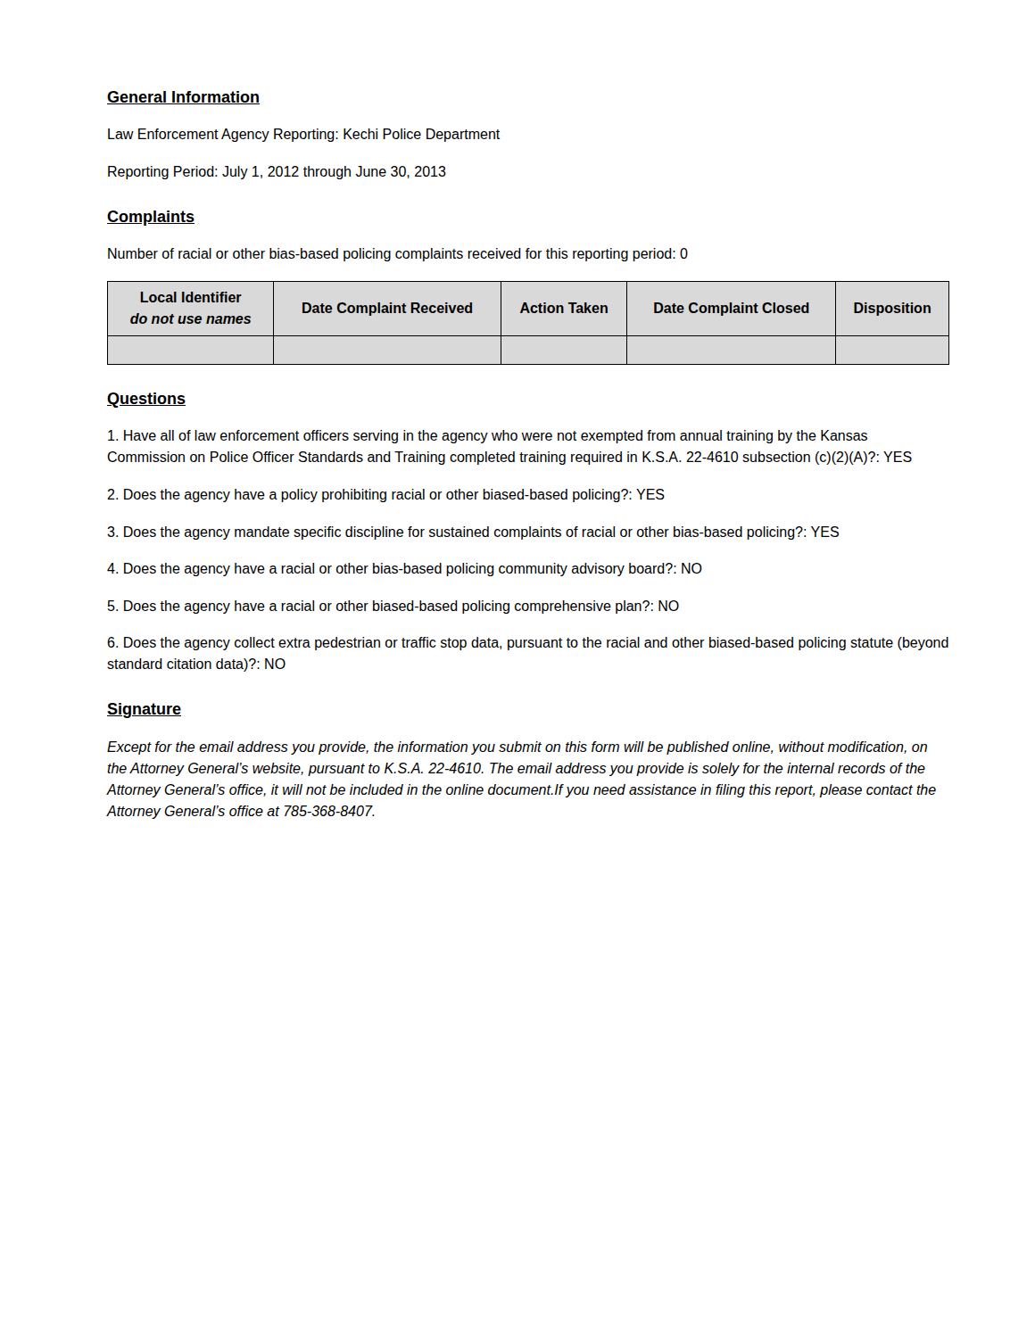General Information
Law Enforcement Agency Reporting: Kechi Police Department
Reporting Period: July 1, 2012 through June 30, 2013
Complaints
Number of racial or other bias-based policing complaints received for this reporting period: 0
| Local Identifier do not use names | Date Complaint Received | Action Taken | Date Complaint Closed | Disposition |
| --- | --- | --- | --- | --- |
Questions
1. Have all of law enforcement officers serving in the agency who were not exempted from annual training by the Kansas Commission on Police Officer Standards and Training completed training required in K.S.A. 22-4610 subsection (c)(2)(A)?: YES
2. Does the agency have a policy prohibiting racial or other biased-based policing?: YES
3. Does the agency mandate specific discipline for sustained complaints of racial or other bias-based policing?: YES
4. Does the agency have a racial or other bias-based policing community advisory board?: NO
5. Does the agency have a racial or other biased-based policing comprehensive plan?: NO
6. Does the agency collect extra pedestrian or traffic stop data, pursuant to the racial and other biased-based policing statute (beyond standard citation data)?: NO
Signature
Except for the email address you provide, the information you submit on this form will be published online, without modification, on the Attorney General’s website, pursuant to K.S.A. 22-4610. The email address you provide is solely for the internal records of the Attorney General’s office, it will not be included in the online document.If you need assistance in filing this report, please contact the Attorney General’s office at 785-368-8407.